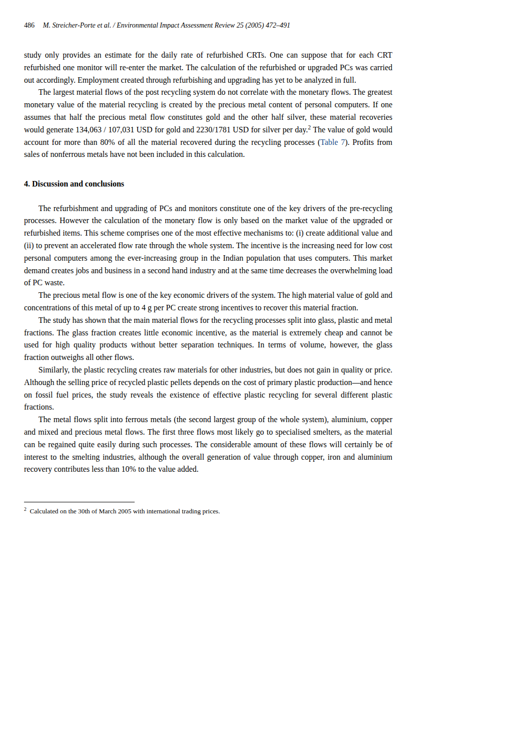486 M. Streicher-Porte et al. / Environmental Impact Assessment Review 25 (2005) 472–491
study only provides an estimate for the daily rate of refurbished CRTs. One can suppose that for each CRT refurbished one monitor will re-enter the market. The calculation of the refurbished or upgraded PCs was carried out accordingly. Employment created through refurbishing and upgrading has yet to be analyzed in full.
The largest material flows of the post recycling system do not correlate with the monetary flows. The greatest monetary value of the material recycling is created by the precious metal content of personal computers. If one assumes that half the precious metal flow constitutes gold and the other half silver, these material recoveries would generate 134,063 / 107,031 USD for gold and 2230/1781 USD for silver per day.2 The value of gold would account for more than 80% of all the material recovered during the recycling processes (Table 7). Profits from sales of nonferrous metals have not been included in this calculation.
4. Discussion and conclusions
The refurbishment and upgrading of PCs and monitors constitute one of the key drivers of the pre-recycling processes. However the calculation of the monetary flow is only based on the market value of the upgraded or refurbished items. This scheme comprises one of the most effective mechanisms to: (i) create additional value and (ii) to prevent an accelerated flow rate through the whole system. The incentive is the increasing need for low cost personal computers among the ever-increasing group in the Indian population that uses computers. This market demand creates jobs and business in a second hand industry and at the same time decreases the overwhelming load of PC waste.
The precious metal flow is one of the key economic drivers of the system. The high material value of gold and concentrations of this metal of up to 4 g per PC create strong incentives to recover this material fraction.
The study has shown that the main material flows for the recycling processes split into glass, plastic and metal fractions. The glass fraction creates little economic incentive, as the material is extremely cheap and cannot be used for high quality products without better separation techniques. In terms of volume, however, the glass fraction outweighs all other flows.
Similarly, the plastic recycling creates raw materials for other industries, but does not gain in quality or price. Although the selling price of recycled plastic pellets depends on the cost of primary plastic production—and hence on fossil fuel prices, the study reveals the existence of effective plastic recycling for several different plastic fractions.
The metal flows split into ferrous metals (the second largest group of the whole system), aluminium, copper and mixed and precious metal flows. The first three flows most likely go to specialised smelters, as the material can be regained quite easily during such processes. The considerable amount of these flows will certainly be of interest to the smelting industries, although the overall generation of value through copper, iron and aluminium recovery contributes less than 10% to the value added.
2 Calculated on the 30th of March 2005 with international trading prices.